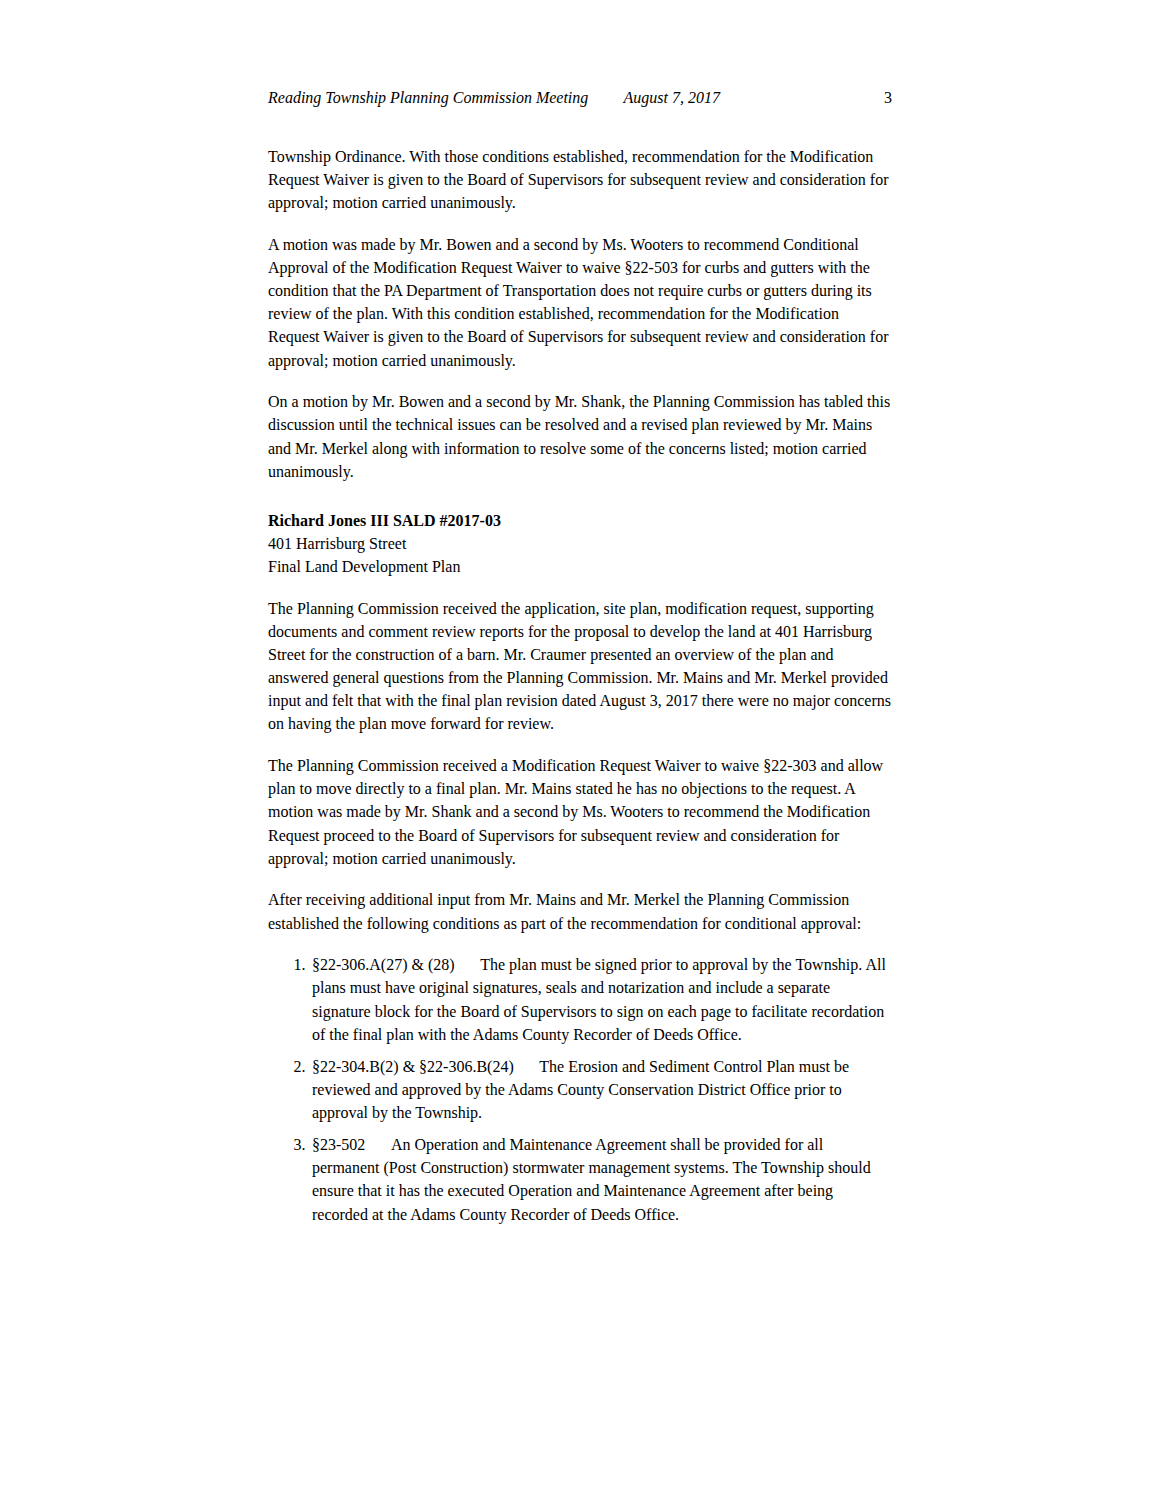Reading Township Planning Commission Meeting August 7, 2017
3
Township Ordinance. With those conditions established, recommendation for the Modification Request Waiver is given to the Board of Supervisors for subsequent review and consideration for approval; motion carried unanimously.
A motion was made by Mr. Bowen and a second by Ms. Wooters to recommend Conditional Approval of the Modification Request Waiver to waive §22-503 for curbs and gutters with the condition that the PA Department of Transportation does not require curbs or gutters during its review of the plan. With this condition established, recommendation for the Modification Request Waiver is given to the Board of Supervisors for subsequent review and consideration for approval; motion carried unanimously.
On a motion by Mr. Bowen and a second by Mr. Shank, the Planning Commission has tabled this discussion until the technical issues can be resolved and a revised plan reviewed by Mr. Mains and Mr. Merkel along with information to resolve some of the concerns listed; motion carried unanimously.
Richard Jones III SALD #2017-03
401 Harrisburg Street
Final Land Development Plan
The Planning Commission received the application, site plan, modification request, supporting documents and comment review reports for the proposal to develop the land at 401 Harrisburg Street for the construction of a barn. Mr. Craumer presented an overview of the plan and answered general questions from the Planning Commission. Mr. Mains and Mr. Merkel provided input and felt that with the final plan revision dated August 3, 2017 there were no major concerns on having the plan move forward for review.
The Planning Commission received a Modification Request Waiver to waive §22-303 and allow plan to move directly to a final plan. Mr. Mains stated he has no objections to the request. A motion was made by Mr. Shank and a second by Ms. Wooters to recommend the Modification Request proceed to the Board of Supervisors for subsequent review and consideration for approval; motion carried unanimously.
After receiving additional input from Mr. Mains and Mr. Merkel the Planning Commission established the following conditions as part of the recommendation for conditional approval:
§22-306.A(27) & (28) The plan must be signed prior to approval by the Township. All plans must have original signatures, seals and notarization and include a separate signature block for the Board of Supervisors to sign on each page to facilitate recordation of the final plan with the Adams County Recorder of Deeds Office.
§22-304.B(2) & §22-306.B(24) The Erosion and Sediment Control Plan must be reviewed and approved by the Adams County Conservation District Office prior to approval by the Township.
§23-502 An Operation and Maintenance Agreement shall be provided for all permanent (Post Construction) stormwater management systems. The Township should ensure that it has the executed Operation and Maintenance Agreement after being recorded at the Adams County Recorder of Deeds Office.